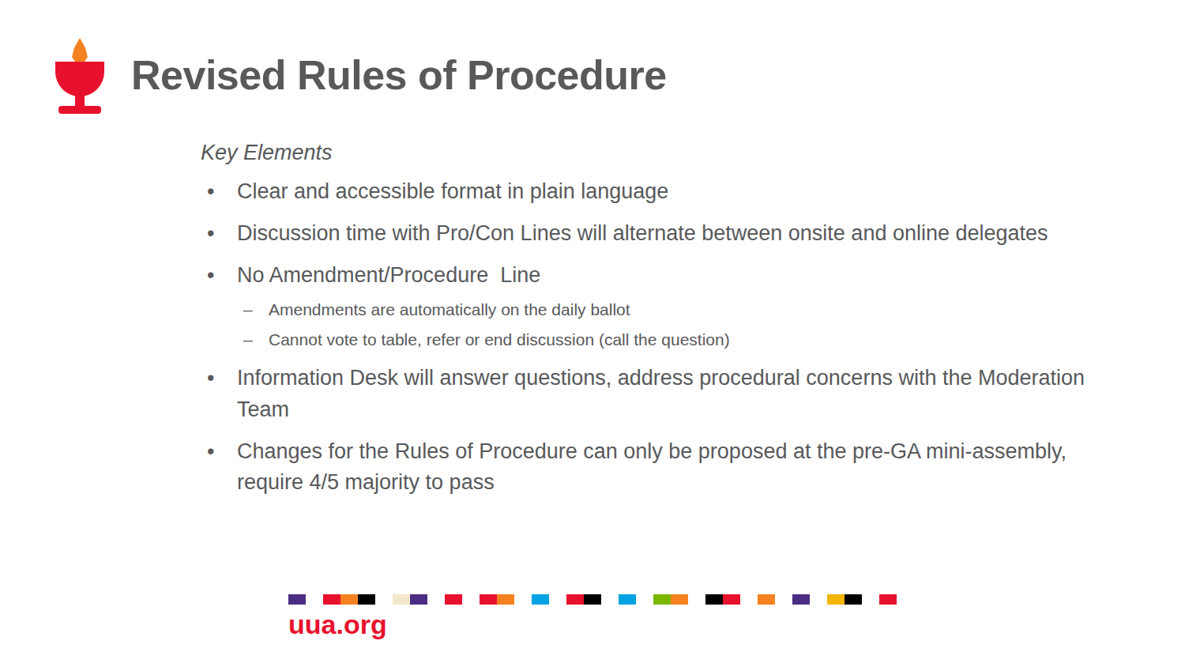Revised Rules of Procedure
Key Elements
Clear and accessible format in plain language
Discussion time with Pro/Con Lines will alternate between onsite and online delegates
No Amendment/Procedure Line
Amendments are automatically on the daily ballot
Cannot vote to table, refer or end discussion (call the question)
Information Desk will answer questions, address procedural concerns with the Moderation Team
Changes for the Rules of Procedure can only be proposed at the pre-GA mini-assembly, require 4/5 majority to pass
uua.org